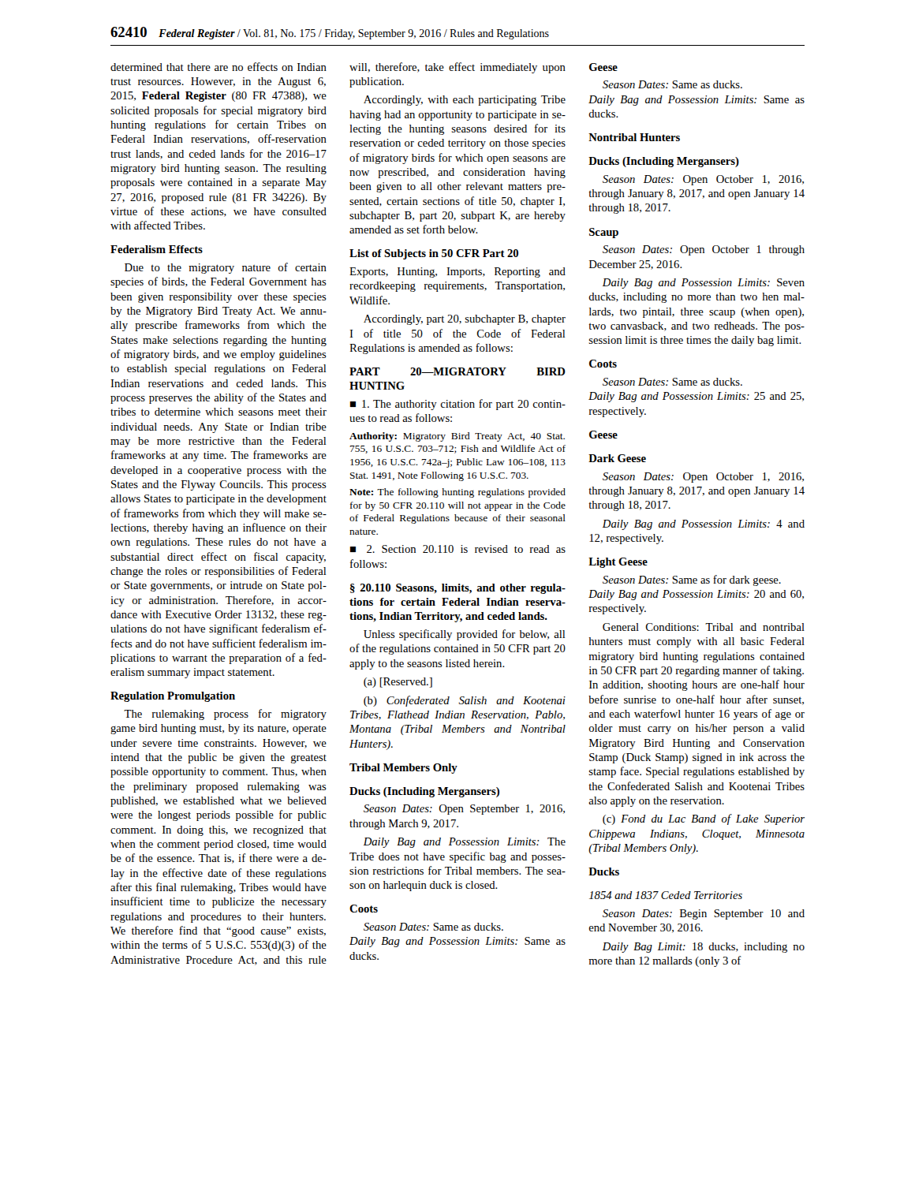62410 Federal Register / Vol. 81, No. 175 / Friday, September 9, 2016 / Rules and Regulations
determined that there are no effects on Indian trust resources. However, in the August 6, 2015, Federal Register (80 FR 47388), we solicited proposals for special migratory bird hunting regulations for certain Tribes on Federal Indian reservations, off-reservation trust lands, and ceded lands for the 2016–17 migratory bird hunting season. The resulting proposals were contained in a separate May 27, 2016, proposed rule (81 FR 34226). By virtue of these actions, we have consulted with affected Tribes.
Federalism Effects
Due to the migratory nature of certain species of birds, the Federal Government has been given responsibility over these species by the Migratory Bird Treaty Act. We annually prescribe frameworks from which the States make selections regarding the hunting of migratory birds, and we employ guidelines to establish special regulations on Federal Indian reservations and ceded lands. This process preserves the ability of the States and tribes to determine which seasons meet their individual needs. Any State or Indian tribe may be more restrictive than the Federal frameworks at any time. The frameworks are developed in a cooperative process with the States and the Flyway Councils. This process allows States to participate in the development of frameworks from which they will make selections, thereby having an influence on their own regulations. These rules do not have a substantial direct effect on fiscal capacity, change the roles or responsibilities of Federal or State governments, or intrude on State policy or administration. Therefore, in accordance with Executive Order 13132, these regulations do not have significant federalism effects and do not have sufficient federalism implications to warrant the preparation of a federalism summary impact statement.
Regulation Promulgation
The rulemaking process for migratory game bird hunting must, by its nature, operate under severe time constraints. However, we intend that the public be given the greatest possible opportunity to comment. Thus, when the preliminary proposed rulemaking was published, we established what we believed were the longest periods possible for public comment. In doing this, we recognized that when the comment period closed, time would be of the essence. That is, if there were a delay in the effective date of these regulations after this final rulemaking, Tribes would have insufficient time to publicize the necessary regulations and procedures to their hunters. We therefore find that “good cause” exists, within the terms of 5 U.S.C. 553(d)(3) of the Administrative Procedure Act, and this rule will, therefore, take effect immediately upon publication.
Accordingly, with each participating Tribe having had an opportunity to participate in selecting the hunting seasons desired for its reservation or ceded territory on those species of migratory birds for which open seasons are now prescribed, and consideration having been given to all other relevant matters presented, certain sections of title 50, chapter I, subchapter B, part 20, subpart K, are hereby amended as set forth below.
List of Subjects in 50 CFR Part 20
Exports, Hunting, Imports, Reporting and recordkeeping requirements, Transportation, Wildlife.
Accordingly, part 20, subchapter B, chapter I of title 50 of the Code of Federal Regulations is amended as follows:
PART 20—MIGRATORY BIRD HUNTING
■ 1. The authority citation for part 20 continues to read as follows:
Authority: Migratory Bird Treaty Act, 40 Stat. 755, 16 U.S.C. 703–712; Fish and Wildlife Act of 1956, 16 U.S.C. 742a–j; Public Law 106–108, 113 Stat. 1491, Note Following 16 U.S.C. 703.
Note: The following hunting regulations provided for by 50 CFR 20.110 will not appear in the Code of Federal Regulations because of their seasonal nature.
■ 2. Section 20.110 is revised to read as follows:
§ 20.110 Seasons, limits, and other regulations for certain Federal Indian reservations, Indian Territory, and ceded lands.
Unless specifically provided for below, all of the regulations contained in 50 CFR part 20 apply to the seasons listed herein.
(a) [Reserved.]
(b) Confederated Salish and Kootenai Tribes, Flathead Indian Reservation, Pablo, Montana (Tribal Members and Nontribal Hunters).
Tribal Members Only
Ducks (Including Mergansers)
Season Dates: Open September 1, 2016, through March 9, 2017.
Daily Bag and Possession Limits: The Tribe does not have specific bag and possession restrictions for Tribal members. The season on harlequin duck is closed.
Coots
Season Dates: Same as ducks.
Daily Bag and Possession Limits: Same as ducks.
Geese
Season Dates: Same as ducks.
Daily Bag and Possession Limits: Same as ducks.
Nontribal Hunters
Ducks (Including Mergansers)
Season Dates: Open October 1, 2016, through January 8, 2017, and open January 14 through 18, 2017.
Scaup
Season Dates: Open October 1 through December 25, 2016.
Daily Bag and Possession Limits: Seven ducks, including no more than two hen mallards, two pintail, three scaup (when open), two canvasback, and two redheads. The possession limit is three times the daily bag limit.
Coots
Season Dates: Same as ducks.
Daily Bag and Possession Limits: 25 and 25, respectively.
Geese
Dark Geese
Season Dates: Open October 1, 2016, through January 8, 2017, and open January 14 through 18, 2017.
Daily Bag and Possession Limits: 4 and 12, respectively.
Light Geese
Season Dates: Same as for dark geese.
Daily Bag and Possession Limits: 20 and 60, respectively.
General Conditions: Tribal and nontribal hunters must comply with all basic Federal migratory bird hunting regulations contained in 50 CFR part 20 regarding manner of taking. In addition, shooting hours are one-half hour before sunrise to one-half hour after sunset, and each waterfowl hunter 16 years of age or older must carry on his/her person a valid Migratory Bird Hunting and Conservation Stamp (Duck Stamp) signed in ink across the stamp face. Special regulations established by the Confederated Salish and Kootenai Tribes also apply on the reservation.
(c) Fond du Lac Band of Lake Superior Chippewa Indians, Cloquet, Minnesota (Tribal Members Only).
Ducks
1854 and 1837 Ceded Territories
Season Dates: Begin September 10 and end November 30, 2016.
Daily Bag Limit: 18 ducks, including no more than 12 mallards (only 3 of